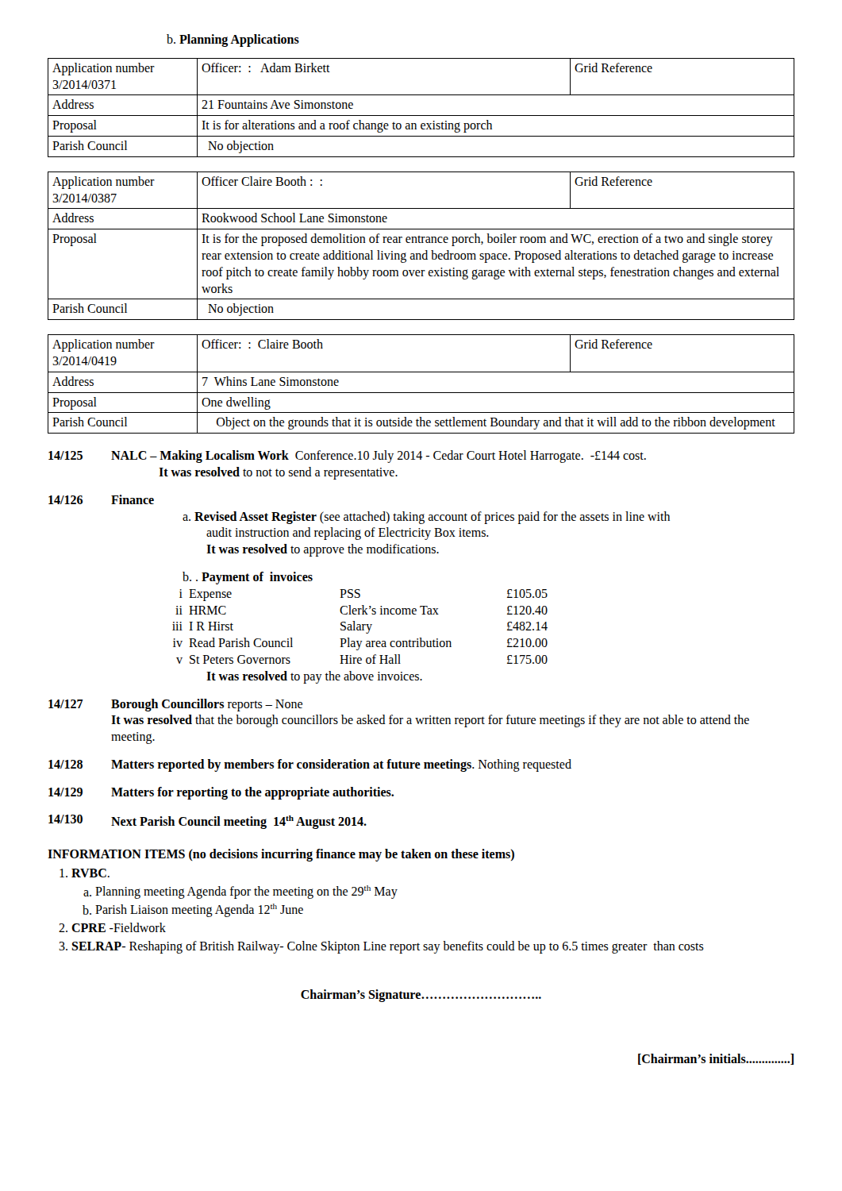b. Planning Applications
| Application number 3/2014/0371 | Officer: : Adam Birkett | Grid Reference |
| Address | 21 Fountains Ave Simonstone |
| Proposal | It is for alterations and a roof change to an existing porch |
| Parish Council | No objection |
| Application number 3/2014/0387 | Officer Claire Booth : : | Grid Reference |
| Address | Rookwood School Lane Simonstone |
| Proposal | It is for the proposed demolition of rear entrance porch, boiler room and WC, erection of a two and single storey rear extension to create additional living and bedroom space. Proposed alterations to detached garage to increase roof pitch to create family hobby room over existing garage with external steps, fenestration changes and external works |
| Parish Council | No objection |
| Application number 3/2014/0419 | Officer: : Claire Booth | Grid Reference |
| Address | 7 Whins Lane Simonstone |
| Proposal | One dwelling |
| Parish Council | Object on the grounds that it is outside the settlement Boundary and that it will add to the ribbon development |
14/125
NALC – Making Localism Work Conference.10 July 2014 - Cedar Court Hotel Harrogate. -£144 cost.
It was resolved to not to send a representative.
14/126
Finance
a. Revised Asset Register (see attached) taking account of prices paid for the assets in line with
audit instruction and replacing of Electricity Box items.
It was resolved to approve the modifications.
b. . Payment of invoices
| i | Expense | PSS | £105.05 |
| ii | HRMC | Clerk’s income Tax | £120.40 |
| iii | I R Hirst | Salary | £482.14 |
| iv | Read Parish Council | Play area contribution | £210.00 |
| v | St Peters Governors | Hire of Hall | £175.00 |
It was resolved to pay the above invoices.
14/127
Borough Councillors reports – None
It was resolved that the borough councillors be asked for a written report for future meetings if they are not able to attend the meeting.
14/128
Matters reported by members for consideration at future meetings. Nothing requested
14/129
Matters for reporting to the appropriate authorities.
14/130
Next Parish Council meeting 14th August 2014.
INFORMATION ITEMS (no decisions incurring finance may be taken on these items)
RVBC.
Planning meeting Agenda fpor the meeting on the 29th May
Parish Liaison meeting Agenda 12th June
CPRE -Fieldwork
SELRAP- Reshaping of British Railway- Colne Skipton Line report say benefits could be up to 6.5 times greater than costs
Chairman’s Signature………………………..
[Chairman’s initials..............]